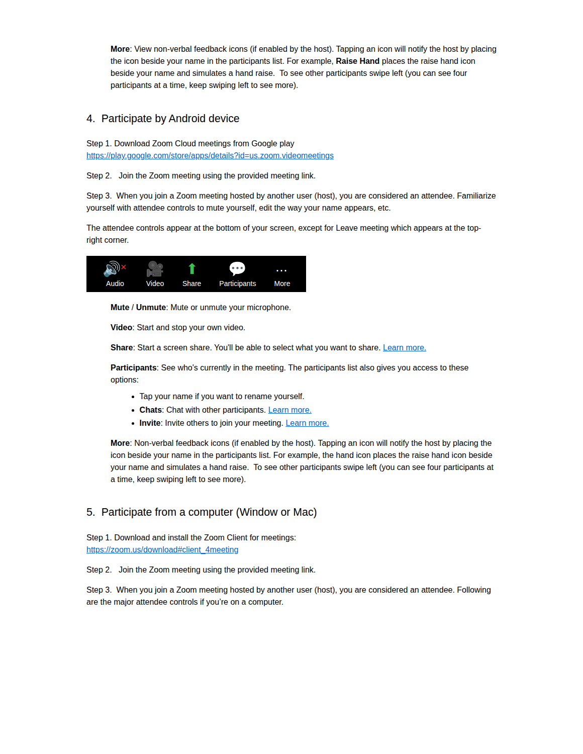More: View non-verbal feedback icons (if enabled by the host). Tapping an icon will notify the host by placing the icon beside your name in the participants list. For example, Raise Hand places the raise hand icon beside your name and simulates a hand raise. To see other participants swipe left (you can see four participants at a time, keep swiping left to see more).
4. Participate by Android device
Step 1. Download Zoom Cloud meetings from Google play
https://play.google.com/store/apps/details?id=us.zoom.videomeetings
Step 2. Join the Zoom meeting using the provided meeting link.
Step 3. When you join a Zoom meeting hosted by another user (host), you are considered an attendee. Familiarize yourself with attendee controls to mute yourself, edit the way your name appears, etc.
The attendee controls appear at the bottom of your screen, except for Leave meeting which appears at the top-right corner.
🔊✕Audio
🎥Video
⬆Share
💬Participants
⋯More
Mute / Unmute: Mute or unmute your microphone.
Video: Start and stop your own video.
Share: Start a screen share. You'll be able to select what you want to share. Learn more.
Participants: See who's currently in the meeting. The participants list also gives you access to these options:
Tap your name if you want to rename yourself.
Chats: Chat with other participants. Learn more.
Invite: Invite others to join your meeting. Learn more.
More: Non-verbal feedback icons (if enabled by the host). Tapping an icon will notify the host by placing the icon beside your name in the participants list. For example, the hand icon places the raise hand icon beside your name and simulates a hand raise. To see other participants swipe left (you can see four participants at a time, keep swiping left to see more).
5. Participate from a computer (Window or Mac)
Step 1. Download and install the Zoom Client for meetings:
https://zoom.us/download#client_4meeting
Step 2. Join the Zoom meeting using the provided meeting link.
Step 3. When you join a Zoom meeting hosted by another user (host), you are considered an attendee. Following are the major attendee controls if you’re on a computer.